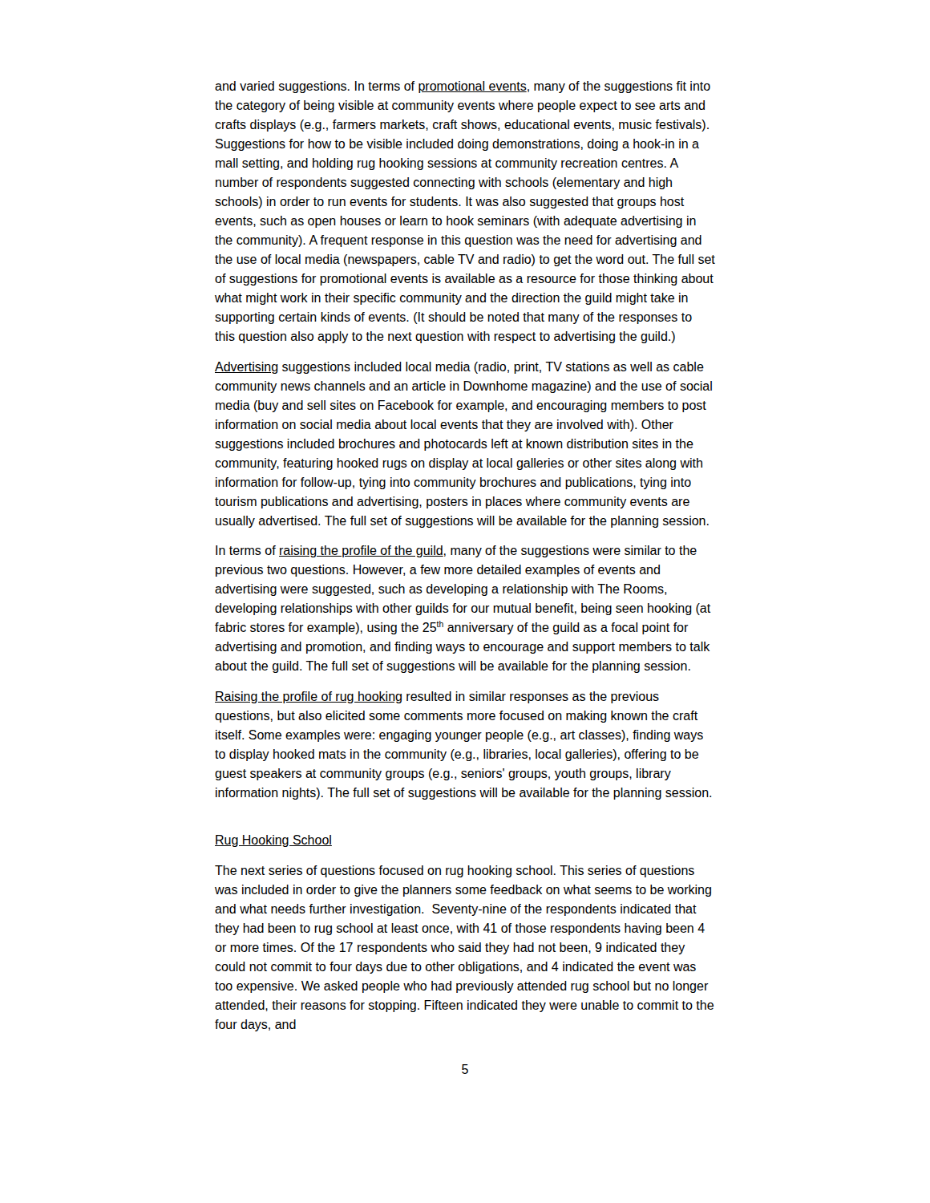and varied suggestions. In terms of promotional events, many of the suggestions fit into the category of being visible at community events where people expect to see arts and crafts displays (e.g., farmers markets, craft shows, educational events, music festivals). Suggestions for how to be visible included doing demonstrations, doing a hook-in in a mall setting, and holding rug hooking sessions at community recreation centres. A number of respondents suggested connecting with schools (elementary and high schools) in order to run events for students. It was also suggested that groups host events, such as open houses or learn to hook seminars (with adequate advertising in the community). A frequent response in this question was the need for advertising and the use of local media (newspapers, cable TV and radio) to get the word out. The full set of suggestions for promotional events is available as a resource for those thinking about what might work in their specific community and the direction the guild might take in supporting certain kinds of events. (It should be noted that many of the responses to this question also apply to the next question with respect to advertising the guild.)
Advertising suggestions included local media (radio, print, TV stations as well as cable community news channels and an article in Downhome magazine) and the use of social media (buy and sell sites on Facebook for example, and encouraging members to post information on social media about local events that they are involved with). Other suggestions included brochures and photocards left at known distribution sites in the community, featuring hooked rugs on display at local galleries or other sites along with information for follow-up, tying into community brochures and publications, tying into tourism publications and advertising, posters in places where community events are usually advertised. The full set of suggestions will be available for the planning session.
In terms of raising the profile of the guild, many of the suggestions were similar to the previous two questions. However, a few more detailed examples of events and advertising were suggested, such as developing a relationship with The Rooms, developing relationships with other guilds for our mutual benefit, being seen hooking (at fabric stores for example), using the 25th anniversary of the guild as a focal point for advertising and promotion, and finding ways to encourage and support members to talk about the guild. The full set of suggestions will be available for the planning session.
Raising the profile of rug hooking resulted in similar responses as the previous questions, but also elicited some comments more focused on making known the craft itself. Some examples were: engaging younger people (e.g., art classes), finding ways to display hooked mats in the community (e.g., libraries, local galleries), offering to be guest speakers at community groups (e.g., seniors' groups, youth groups, library information nights). The full set of suggestions will be available for the planning session.
Rug Hooking School
The next series of questions focused on rug hooking school. This series of questions was included in order to give the planners some feedback on what seems to be working and what needs further investigation. Seventy-nine of the respondents indicated that they had been to rug school at least once, with 41 of those respondents having been 4 or more times. Of the 17 respondents who said they had not been, 9 indicated they could not commit to four days due to other obligations, and 4 indicated the event was too expensive. We asked people who had previously attended rug school but no longer attended, their reasons for stopping. Fifteen indicated they were unable to commit to the four days, and
5